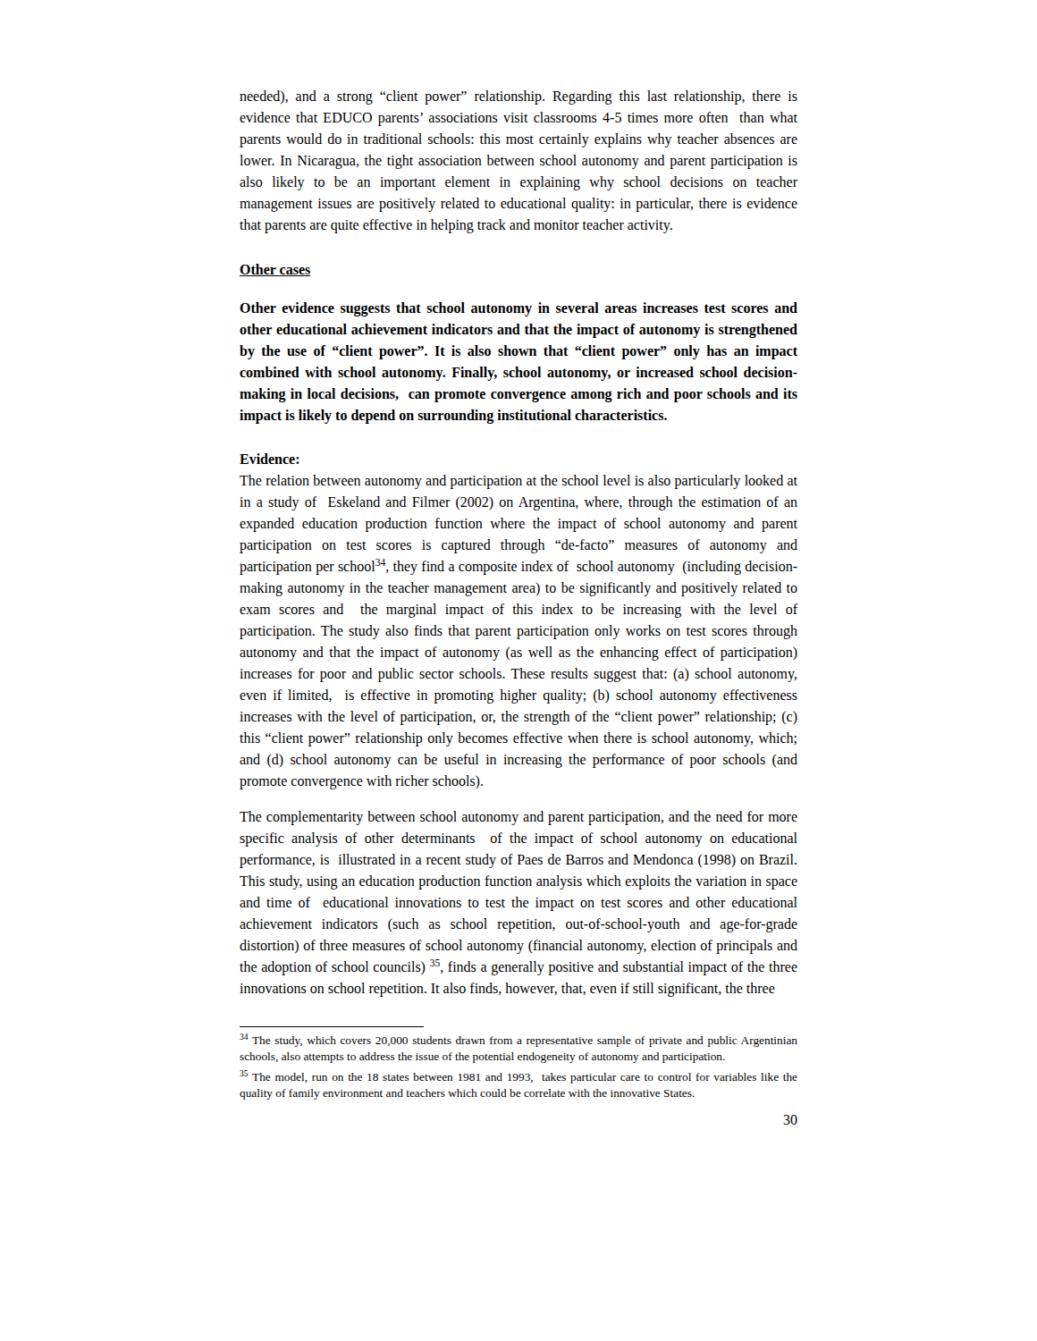needed), and a strong “client power” relationship. Regarding this last relationship, there is evidence that EDUCO parents’ associations visit classrooms 4-5 times more often than what parents would do in traditional schools: this most certainly explains why teacher absences are lower. In Nicaragua, the tight association between school autonomy and parent participation is also likely to be an important element in explaining why school decisions on teacher management issues are positively related to educational quality: in particular, there is evidence that parents are quite effective in helping track and monitor teacher activity.
Other cases
Other evidence suggests that school autonomy in several areas increases test scores and other educational achievement indicators and that the impact of autonomy is strengthened by the use of “client power”. It is also shown that “client power” only has an impact combined with school autonomy. Finally, school autonomy, or increased school decision-making in local decisions, can promote convergence among rich and poor schools and its impact is likely to depend on surrounding institutional characteristics.
Evidence:
The relation between autonomy and participation at the school level is also particularly looked at in a study of Eskeland and Filmer (2002) on Argentina, where, through the estimation of an expanded education production function where the impact of school autonomy and parent participation on test scores is captured through “de-facto” measures of autonomy and participation per school34, they find a composite index of school autonomy (including decision-making autonomy in the teacher management area) to be significantly and positively related to exam scores and the marginal impact of this index to be increasing with the level of participation. The study also finds that parent participation only works on test scores through autonomy and that the impact of autonomy (as well as the enhancing effect of participation) increases for poor and public sector schools. These results suggest that: (a) school autonomy, even if limited, is effective in promoting higher quality; (b) school autonomy effectiveness increases with the level of participation, or, the strength of the “client power” relationship; (c) this “client power” relationship only becomes effective when there is school autonomy, which; and (d) school autonomy can be useful in increasing the performance of poor schools (and promote convergence with richer schools).
The complementarity between school autonomy and parent participation, and the need for more specific analysis of other determinants of the impact of school autonomy on educational performance, is illustrated in a recent study of Paes de Barros and Mendonca (1998) on Brazil. This study, using an education production function analysis which exploits the variation in space and time of educational innovations to test the impact on test scores and other educational achievement indicators (such as school repetition, out-of-school-youth and age-for-grade distortion) of three measures of school autonomy (financial autonomy, election of principals and the adoption of school councils) 35, finds a generally positive and substantial impact of the three innovations on school repetition. It also finds, however, that, even if still significant, the three
34 The study, which covers 20,000 students drawn from a representative sample of private and public Argentinian schools, also attempts to address the issue of the potential endogeneity of autonomy and participation.
35 The model, run on the 18 states between 1981 and 1993, takes particular care to control for variables like the quality of family environment and teachers which could be correlate with the innovative States.
30